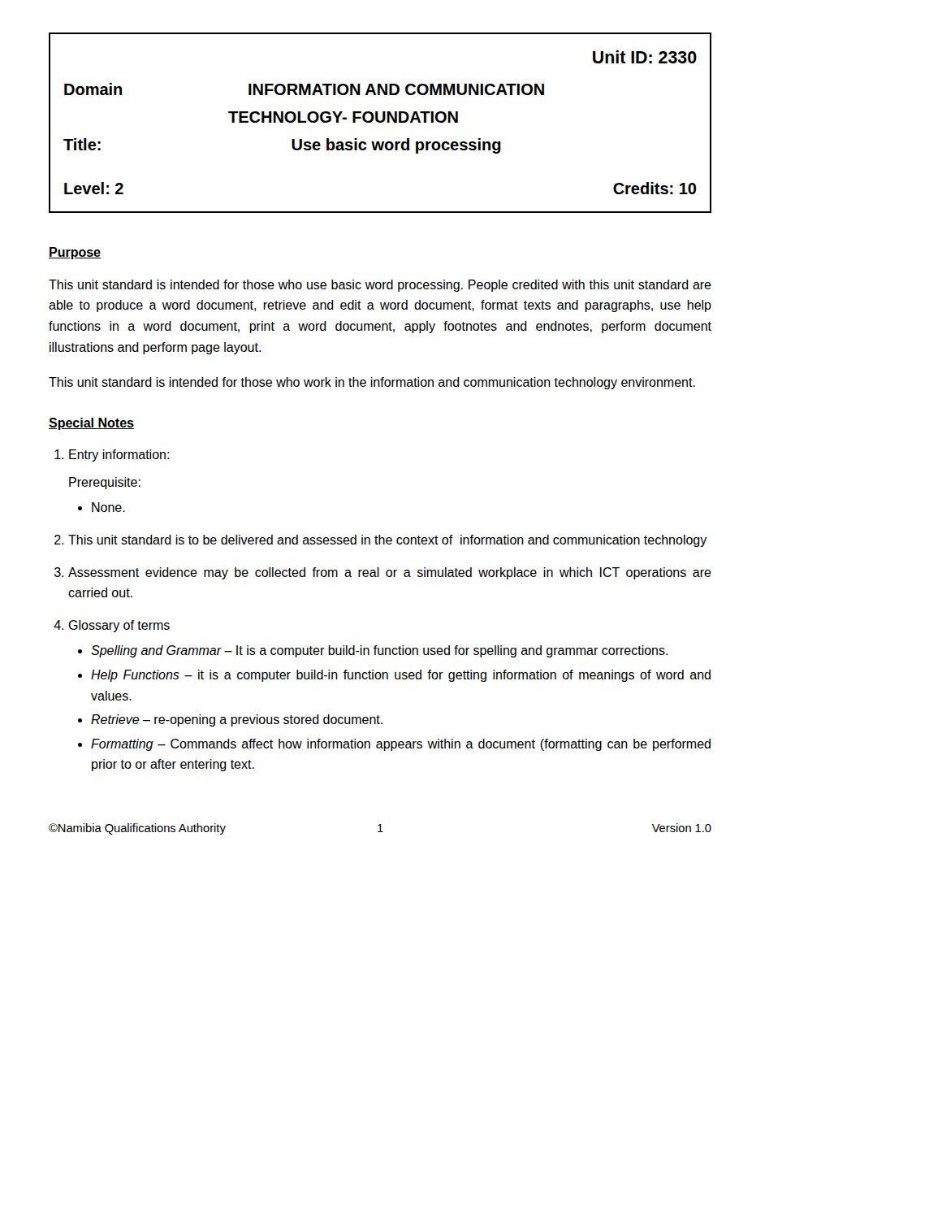Unit ID: 2330
Domain INFORMATION AND COMMUNICATION
TECHNOLOGY- FOUNDATION
Title: Use basic word processing
Level: 2 Credits: 10
Purpose
This unit standard is intended for those who use basic word processing. People credited with this unit standard are able to produce a word document, retrieve and edit a word document, format texts and paragraphs, use help functions in a word document, print a word document, apply footnotes and endnotes, perform document illustrations and perform page layout.
This unit standard is intended for those who work in the information and communication technology environment.
Special Notes
Entry information:
Prerequisite:
None.
This unit standard is to be delivered and assessed in the context of information and communication technology
Assessment evidence may be collected from a real or a simulated workplace in which ICT operations are carried out.
Glossary of terms
Spelling and Grammar – It is a computer build-in function used for spelling and grammar corrections.
Help Functions – it is a computer build-in function used for getting information of meanings of word and values.
Retrieve – re-opening a previous stored document.
Formatting – Commands affect how information appears within a document (formatting can be performed prior to or after entering text.
©Namibia Qualifications Authority 1 Version 1.0